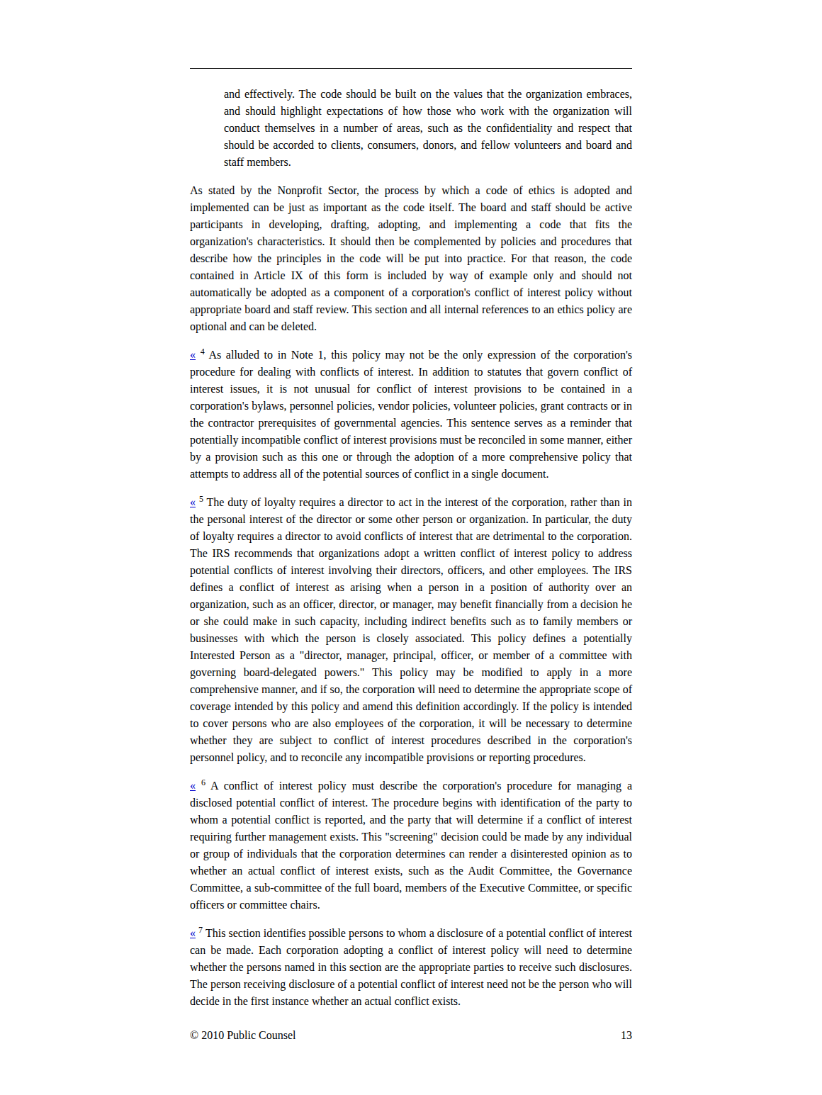and effectively. The code should be built on the values that the organization embraces, and should highlight expectations of how those who work with the organization will conduct themselves in a number of areas, such as the confidentiality and respect that should be accorded to clients, consumers, donors, and fellow volunteers and board and staff members.
As stated by the Nonprofit Sector, the process by which a code of ethics is adopted and implemented can be just as important as the code itself. The board and staff should be active participants in developing, drafting, adopting, and implementing a code that fits the organization's characteristics. It should then be complemented by policies and procedures that describe how the principles in the code will be put into practice. For that reason, the code contained in Article IX of this form is included by way of example only and should not automatically be adopted as a component of a corporation's conflict of interest policy without appropriate board and staff review. This section and all internal references to an ethics policy are optional and can be deleted.
« 4 As alluded to in Note 1, this policy may not be the only expression of the corporation's procedure for dealing with conflicts of interest. In addition to statutes that govern conflict of interest issues, it is not unusual for conflict of interest provisions to be contained in a corporation's bylaws, personnel policies, vendor policies, volunteer policies, grant contracts or in the contractor prerequisites of governmental agencies. This sentence serves as a reminder that potentially incompatible conflict of interest provisions must be reconciled in some manner, either by a provision such as this one or through the adoption of a more comprehensive policy that attempts to address all of the potential sources of conflict in a single document.
« 5 The duty of loyalty requires a director to act in the interest of the corporation, rather than in the personal interest of the director or some other person or organization. In particular, the duty of loyalty requires a director to avoid conflicts of interest that are detrimental to the corporation. The IRS recommends that organizations adopt a written conflict of interest policy to address potential conflicts of interest involving their directors, officers, and other employees. The IRS defines a conflict of interest as arising when a person in a position of authority over an organization, such as an officer, director, or manager, may benefit financially from a decision he or she could make in such capacity, including indirect benefits such as to family members or businesses with which the person is closely associated. This policy defines a potentially Interested Person as a "director, manager, principal, officer, or member of a committee with governing board-delegated powers." This policy may be modified to apply in a more comprehensive manner, and if so, the corporation will need to determine the appropriate scope of coverage intended by this policy and amend this definition accordingly. If the policy is intended to cover persons who are also employees of the corporation, it will be necessary to determine whether they are subject to conflict of interest procedures described in the corporation's personnel policy, and to reconcile any incompatible provisions or reporting procedures.
« 6 A conflict of interest policy must describe the corporation's procedure for managing a disclosed potential conflict of interest. The procedure begins with identification of the party to whom a potential conflict is reported, and the party that will determine if a conflict of interest requiring further management exists. This "screening" decision could be made by any individual or group of individuals that the corporation determines can render a disinterested opinion as to whether an actual conflict of interest exists, such as the Audit Committee, the Governance Committee, a sub-committee of the full board, members of the Executive Committee, or specific officers or committee chairs.
« 7 This section identifies possible persons to whom a disclosure of a potential conflict of interest can be made. Each corporation adopting a conflict of interest policy will need to determine whether the persons named in this section are the appropriate parties to receive such disclosures. The person receiving disclosure of a potential conflict of interest need not be the person who will decide in the first instance whether an actual conflict exists.
© 2010 Public Counsel 13